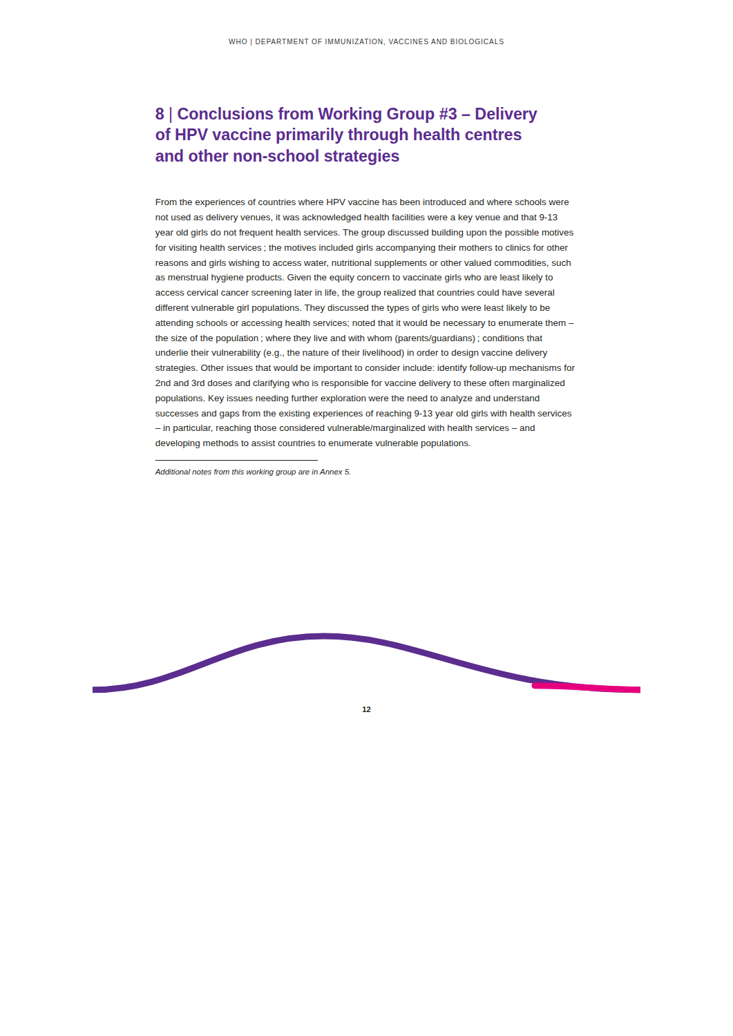WHO | Department of Immunization, Vaccines and Biologicals
8 | Conclusions from Working Group #3 – Delivery
of HPV vaccine primarily through health centres
and other non-school strategies
From the experiences of countries where HPV vaccine has been introduced and where schools were not used as delivery venues, it was acknowledged health facilities were a key venue and that 9-13 year old girls do not frequent health services. The group discussed building upon the possible motives for visiting health services ; the motives included girls accompanying their mothers to clinics for other reasons and girls wishing to access water, nutritional supplements or other valued commodities, such as menstrual hygiene products. Given the equity concern to vaccinate girls who are least likely to access cervical cancer screening later in life, the group realized that countries could have several different vulnerable girl populations. They discussed the types of girls who were least likely to be attending schools or accessing health services; noted that it would be necessary to enumerate them – the size of the population ; where they live and with whom (parents/guardians) ; conditions that underlie their vulnerability (e.g., the nature of their livelihood) in order to design vaccine delivery strategies. Other issues that would be important to consider include: identify follow-up mechanisms for 2nd and 3rd doses and clarifying who is responsible for vaccine delivery to these often marginalized populations. Key issues needing further exploration were the need to analyze and understand successes and gaps from the existing experiences of reaching 9-13 year old girls with health services – in particular, reaching those considered vulnerable/marginalized with health services – and developing methods to assist countries to enumerate vulnerable populations.
Additional notes from this working group are in Annex 5.
12